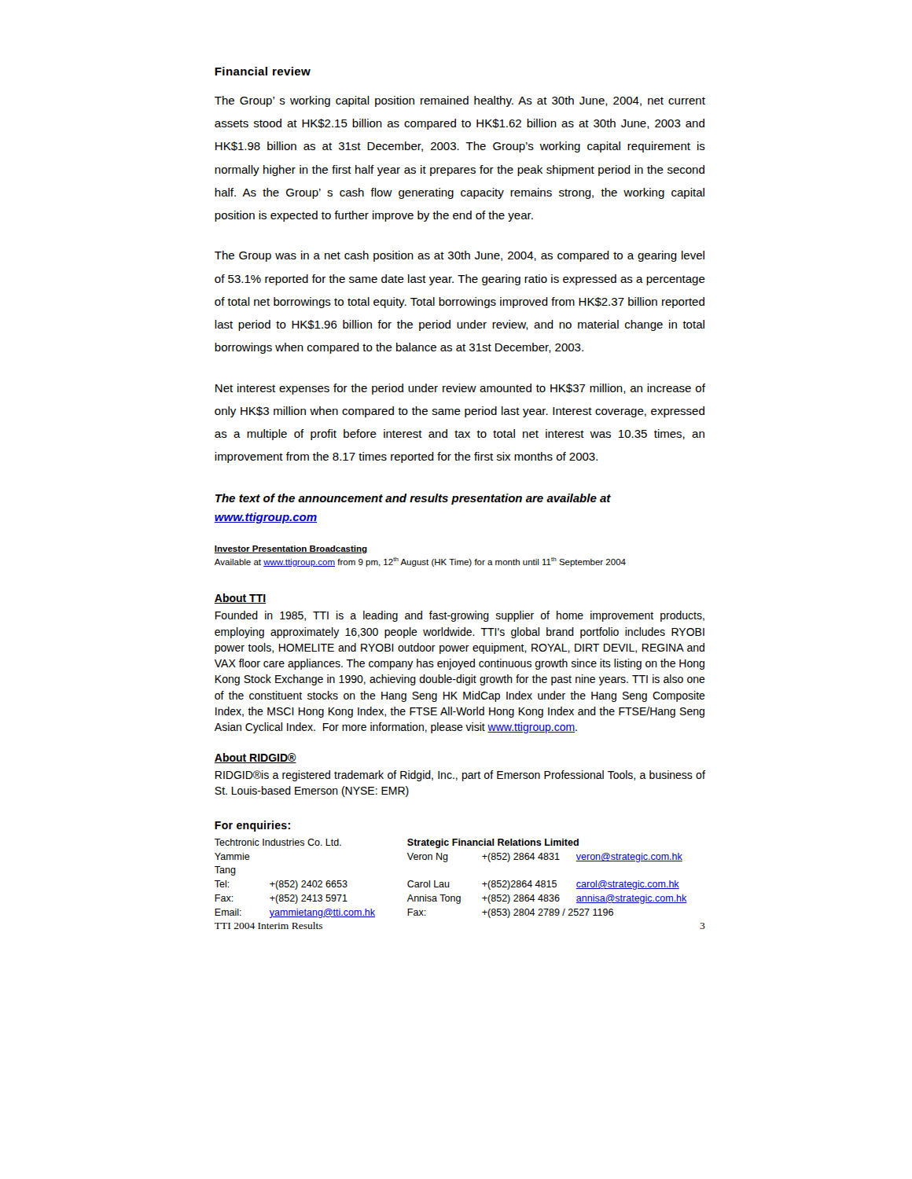Financial review
The Group’ s working capital position remained healthy. As at 30th June, 2004, net current assets stood at HK$2.15 billion as compared to HK$1.62 billion as at 30th June, 2003 and HK$1.98 billion as at 31st December, 2003. The Group’s working capital requirement is normally higher in the first half year as it prepares for the peak shipment period in the second half. As the Group’ s cash flow generating capacity remains strong, the working capital position is expected to further improve by the end of the year.
The Group was in a net cash position as at 30th June, 2004, as compared to a gearing level of 53.1% reported for the same date last year. The gearing ratio is expressed as a percentage of total net borrowings to total equity. Total borrowings improved from HK$2.37 billion reported last period to HK$1.96 billion for the period under review, and no material change in total borrowings when compared to the balance as at 31st December, 2003.
Net interest expenses for the period under review amounted to HK$37 million, an increase of only HK$3 million when compared to the same period last year. Interest coverage, expressed as a multiple of profit before interest and tax to total net interest was 10.35 times, an improvement from the 8.17 times reported for the first six months of 2003.
The text of the announcement and results presentation are available at www.ttigroup.com
Investor Presentation Broadcasting
Available at www.ttigroup.com from 9 pm, 12th August (HK Time) for a month until 11th September 2004
About TTI
Founded in 1985, TTI is a leading and fast-growing supplier of home improvement products, employing approximately 16,300 people worldwide. TTI's global brand portfolio includes RYOBI power tools, HOMELITE and RYOBI outdoor power equipment, ROYAL, DIRT DEVIL, REGINA and VAX floor care appliances. The company has enjoyed continuous growth since its listing on the Hong Kong Stock Exchange in 1990, achieving double-digit growth for the past nine years. TTI is also one of the constituent stocks on the Hang Seng HK MidCap Index under the Hang Seng Composite Index, the MSCI Hong Kong Index, the FTSE All-World Hong Kong Index and the FTSE/Hang Seng Asian Cyclical Index. For more information, please visit www.ttigroup.com.
About RIDGID®
RIDGID®is a registered trademark of Ridgid, Inc., part of Emerson Professional Tools, a business of St. Louis-based Emerson (NYSE: EMR)
For enquiries:
| Techtronic Industries Co. Ltd. | Strategic Financial Relations Limited |
| Yammie Tang | | Veron Ng | +(852) 2864 4831 | veron@strategic.com.hk |
| Tel: | +(852) 2402 6653 | Carol Lau | +(852)2864 4815 | carol@strategic.com.hk |
| Fax: | +(852) 2413 5971 | Annisa Tong | +(852) 2864 4836 | annisa@strategic.com.hk |
| Email: | yammietang@tti.com.hk | Fax: | +(853) 2804 2789 / 2527 1196 |
TTI 2004 Interim Results 3